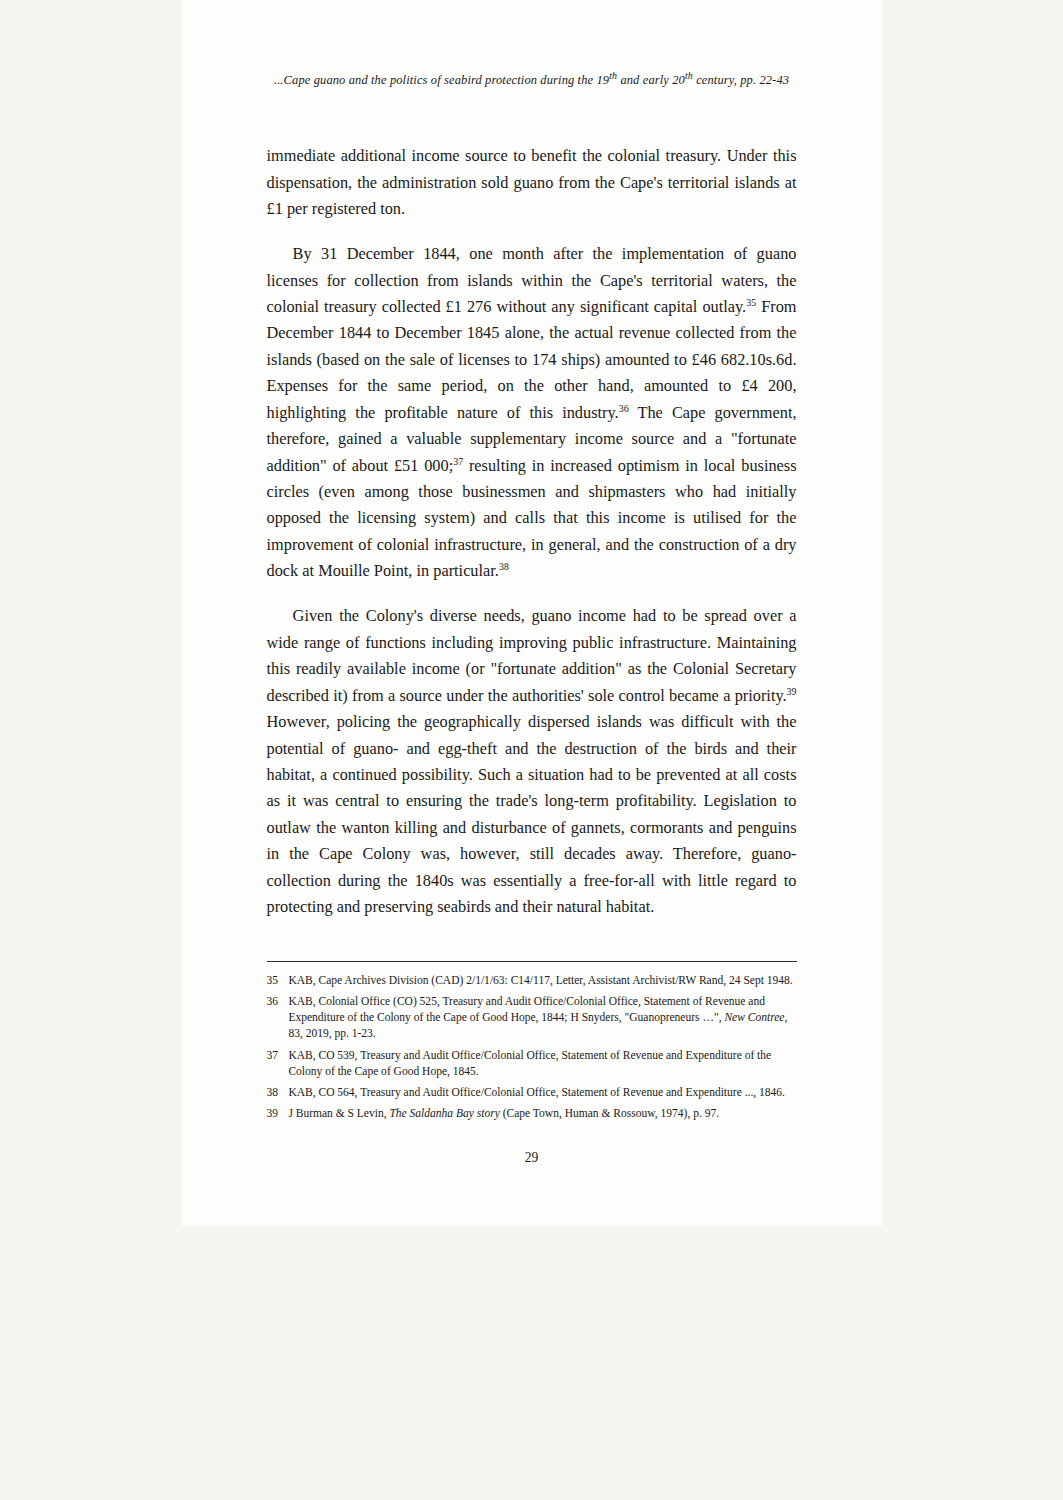...Cape guano and the politics of seabird protection during the 19th and early 20th century, pp. 22-43
immediate additional income source to benefit the colonial treasury. Under this dispensation, the administration sold guano from the Cape's territorial islands at £1 per registered ton.
By 31 December 1844, one month after the implementation of guano licenses for collection from islands within the Cape's territorial waters, the colonial treasury collected £1 276 without any significant capital outlay.35 From December 1844 to December 1845 alone, the actual revenue collected from the islands (based on the sale of licenses to 174 ships) amounted to £46 682.10s.6d. Expenses for the same period, on the other hand, amounted to £4 200, highlighting the profitable nature of this industry.36 The Cape government, therefore, gained a valuable supplementary income source and a "fortunate addition" of about £51 000;37 resulting in increased optimism in local business circles (even among those businessmen and shipmasters who had initially opposed the licensing system) and calls that this income is utilised for the improvement of colonial infrastructure, in general, and the construction of a dry dock at Mouille Point, in particular.38
Given the Colony's diverse needs, guano income had to be spread over a wide range of functions including improving public infrastructure. Maintaining this readily available income (or "fortunate addition" as the Colonial Secretary described it) from a source under the authorities' sole control became a priority.39 However, policing the geographically dispersed islands was difficult with the potential of guano- and egg-theft and the destruction of the birds and their habitat, a continued possibility. Such a situation had to be prevented at all costs as it was central to ensuring the trade's long-term profitability. Legislation to outlaw the wanton killing and disturbance of gannets, cormorants and penguins in the Cape Colony was, however, still decades away. Therefore, guano-collection during the 1840s was essentially a free-for-all with little regard to protecting and preserving seabirds and their natural habitat.
35 KAB, Cape Archives Division (CAD) 2/1/1/63: C14/117, Letter, Assistant Archivist/RW Rand, 24 Sept 1948.
36 KAB, Colonial Office (CO) 525, Treasury and Audit Office/Colonial Office, Statement of Revenue and Expenditure of the Colony of the Cape of Good Hope, 1844; H Snyders, "Guanopreneurs …", New Contree, 83, 2019, pp. 1-23.
37 KAB, CO 539, Treasury and Audit Office/Colonial Office, Statement of Revenue and Expenditure of the Colony of the Cape of Good Hope, 1845.
38 KAB, CO 564, Treasury and Audit Office/Colonial Office, Statement of Revenue and Expenditure ..., 1846.
39 J Burman & S Levin, The Saldanha Bay story (Cape Town, Human & Rossouw, 1974), p. 97.
29